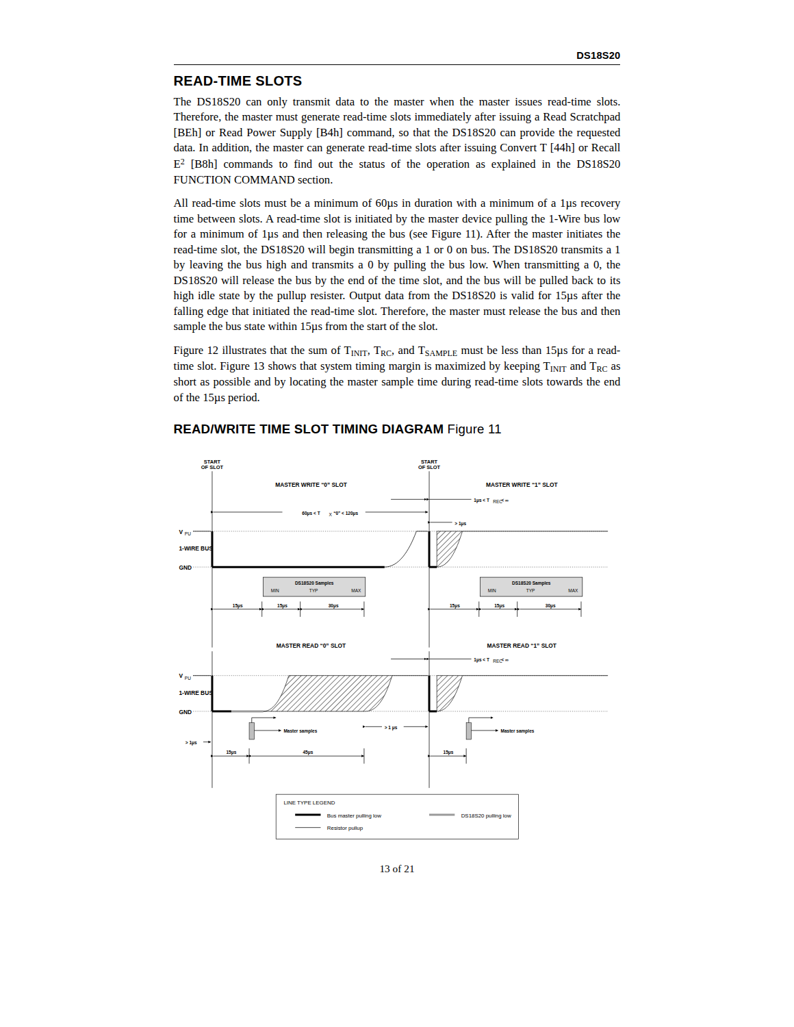DS18S20
READ-TIME SLOTS
The DS18S20 can only transmit data to the master when the master issues read-time slots. Therefore, the master must generate read-time slots immediately after issuing a Read Scratchpad [BEh] or Read Power Supply [B4h] command, so that the DS18S20 can provide the requested data. In addition, the master can generate read-time slots after issuing Convert T [44h] or Recall E2 [B8h] commands to find out the status of the operation as explained in the DS18S20 FUNCTION COMMAND section.
All read-time slots must be a minimum of 60µs in duration with a minimum of a 1µs recovery time between slots. A read-time slot is initiated by the master device pulling the 1-Wire bus low for a minimum of 1µs and then releasing the bus (see Figure 11). After the master initiates the read-time slot, the DS18S20 will begin transmitting a 1 or 0 on bus. The DS18S20 transmits a 1 by leaving the bus high and transmits a 0 by pulling the bus low. When transmitting a 0, the DS18S20 will release the bus by the end of the time slot, and the bus will be pulled back to its high idle state by the pullup resister. Output data from the DS18S20 is valid for 15µs after the falling edge that initiated the read-time slot. Therefore, the master must release the bus and then sample the bus state within 15µs from the start of the slot.
Figure 12 illustrates that the sum of TINIT, TRC, and TSAMPLE must be less than 15µs for a read-time slot. Figure 13 shows that system timing margin is maximized by keeping TINIT and TRC as short as possible and by locating the master sample time during read-time slots towards the end of the 15µs period.
READ/WRITE TIME SLOT TIMING DIAGRAM Figure 11
START OF SLOT START OF SLOT MASTER WRITE “0” SLOT MASTER WRITE “1” SLOT 1μs < T REC < ∞ 60μs < T X “0” < 120μs > 1μs V PU 1-WIRE BUS GND DS18S20 Samples MIN TYP MAX DS18S20 Samples MIN TYP MAX 15μs 15μs 30μs 15μs 15μs 30μs MASTER READ “0” SLOT MASTER READ “1” SLOT 1μs < T REC < ∞ V PU 1-WIRE BUS GND Master samples Master samples > 1μs > 1 μs 15μs 45μs 15μs LINE TYPE LEGEND Bus master pulling low DS18S20 pulling low Resistor pullup
13 of 21